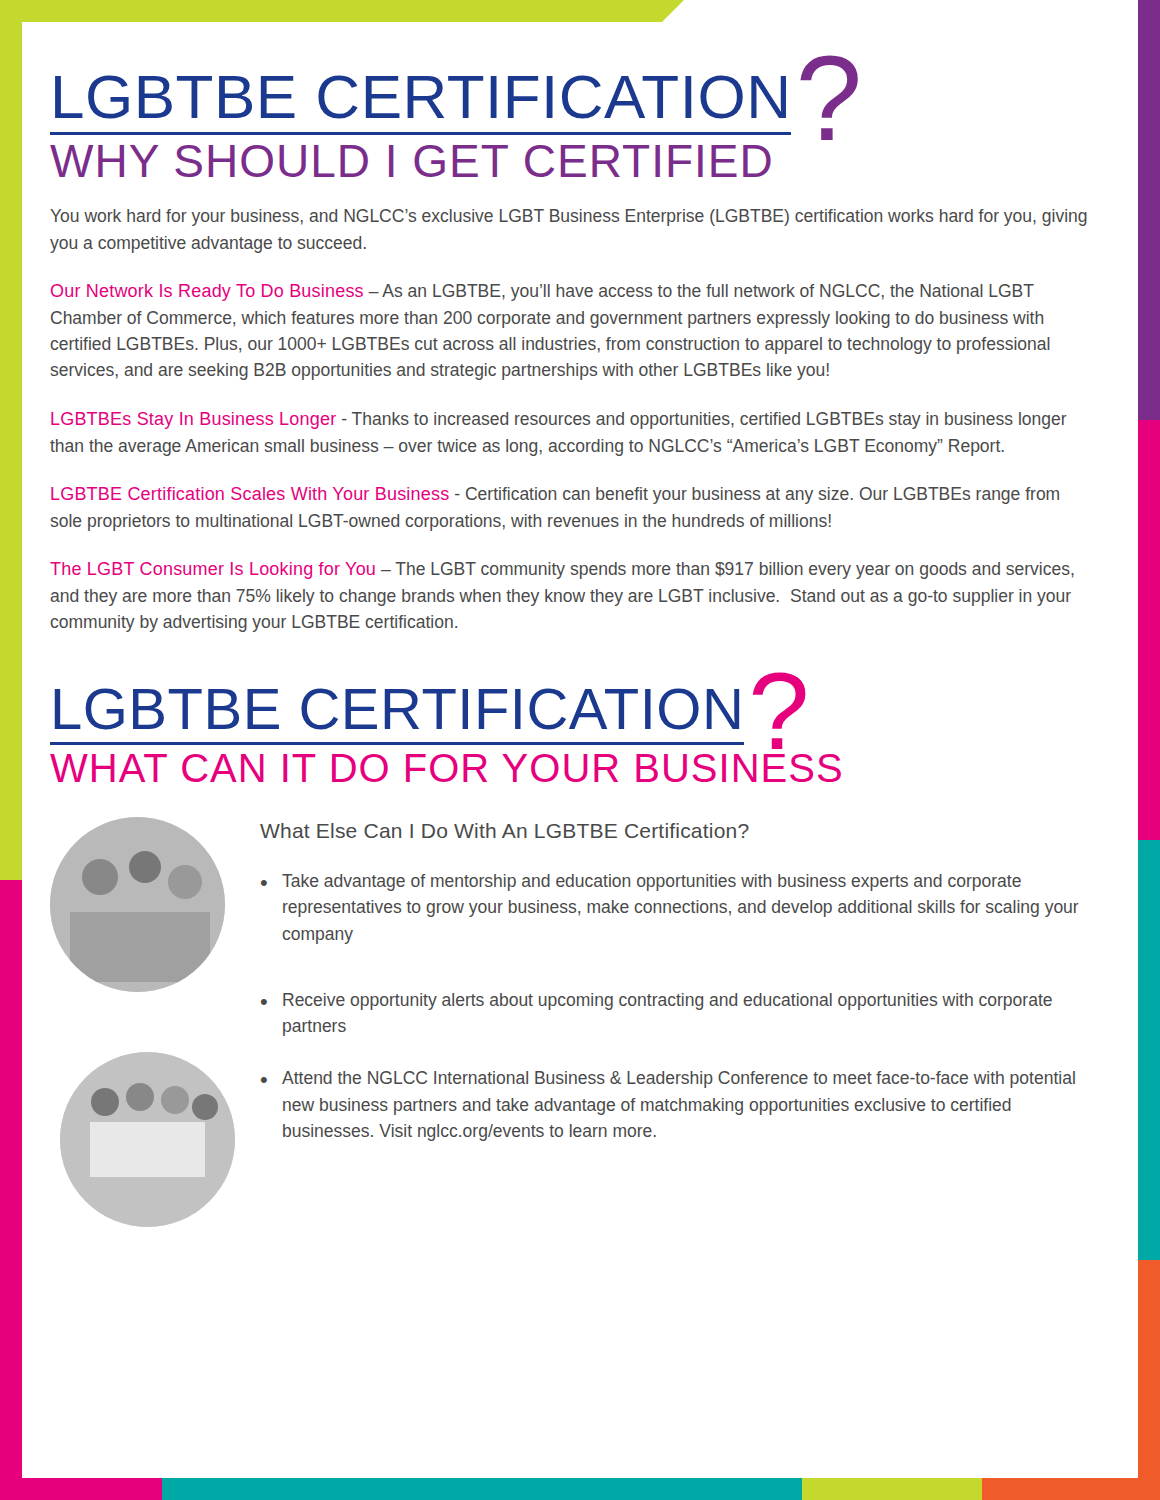LGBTBE CERTIFICATION
?
WHY SHOULD I GET CERTIFIED
You work hard for your business, and NGLCC’s exclusive LGBT Business Enterprise (LGBTBE) certification works hard for you, giving you a competitive advantage to succeed.
Our Network Is Ready To Do Business – As an LGBTBE, you’ll have access to the full network of NGLCC, the National LGBT Chamber of Commerce, which features more than 200 corporate and government partners expressly looking to do business with certified LGBTBEs. Plus, our 1000+ LGBTBEs cut across all industries, from construction to apparel to technology to professional services, and are seeking B2B opportunities and strategic partnerships with other LGBTBEs like you!
LGBTBEs Stay In Business Longer - Thanks to increased resources and opportunities, certified LGBTBEs stay in business longer than the average American small business – over twice as long, according to NGLCC’s “America’s LGBT Economy” Report.
LGBTBE Certification Scales With Your Business - Certification can benefit your business at any size. Our LGBTBEs range from sole proprietors to multinational LGBT-owned corporations, with revenues in the hundreds of millions!
The LGBT Consumer Is Looking for You – The LGBT community spends more than $917 billion every year on goods and services, and they are more than 75% likely to change brands when they know they are LGBT inclusive. Stand out as a go-to supplier in your community by advertising your LGBTBE certification.
LGBTBE CERTIFICATION
?
WHAT CAN IT DO FOR YOUR BUSINESS
What Else Can I Do With An LGBTBE Certification?
Take advantage of mentorship and education opportunities with business experts and corporate representatives to grow your business, make connections, and develop additional skills for scaling your company
Receive opportunity alerts about upcoming contracting and educational opportunities with corporate partners
Attend the NGLCC International Business & Leadership Conference to meet face-to-face with potential new business partners and take advantage of matchmaking opportunities exclusive to certified businesses. Visit nglcc.org/events to learn more.